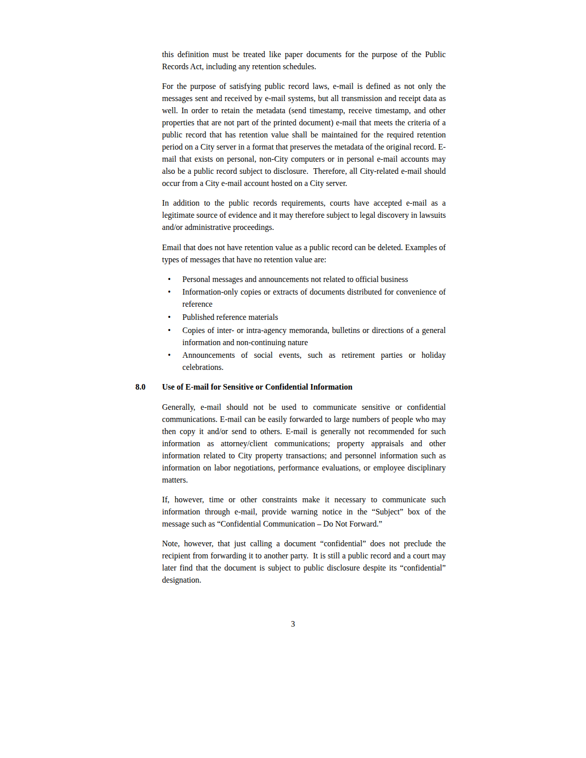this definition must be treated like paper documents for the purpose of the Public Records Act, including any retention schedules.
For the purpose of satisfying public record laws, e-mail is defined as not only the messages sent and received by e-mail systems, but all transmission and receipt data as well. In order to retain the metadata (send timestamp, receive timestamp, and other properties that are not part of the printed document) e-mail that meets the criteria of a public record that has retention value shall be maintained for the required retention period on a City server in a format that preserves the metadata of the original record. E-mail that exists on personal, non-City computers or in personal e-mail accounts may also be a public record subject to disclosure. Therefore, all City-related e-mail should occur from a City e-mail account hosted on a City server.
In addition to the public records requirements, courts have accepted e-mail as a legitimate source of evidence and it may therefore subject to legal discovery in lawsuits and/or administrative proceedings.
Email that does not have retention value as a public record can be deleted. Examples of types of messages that have no retention value are:
Personal messages and announcements not related to official business
Information-only copies or extracts of documents distributed for convenience of reference
Published reference materials
Copies of inter- or intra-agency memoranda, bulletins or directions of a general information and non-continuing nature
Announcements of social events, such as retirement parties or holiday celebrations.
8.0
Use of E-mail for Sensitive or Confidential Information
Generally, e-mail should not be used to communicate sensitive or confidential communications. E-mail can be easily forwarded to large numbers of people who may then copy it and/or send to others. E-mail is generally not recommended for such information as attorney/client communications; property appraisals and other information related to City property transactions; and personnel information such as information on labor negotiations, performance evaluations, or employee disciplinary matters.
If, however, time or other constraints make it necessary to communicate such information through e-mail, provide warning notice in the “Subject” box of the message such as “Confidential Communication – Do Not Forward.”
Note, however, that just calling a document “confidential” does not preclude the recipient from forwarding it to another party. It is still a public record and a court may later find that the document is subject to public disclosure despite its “confidential” designation.
3